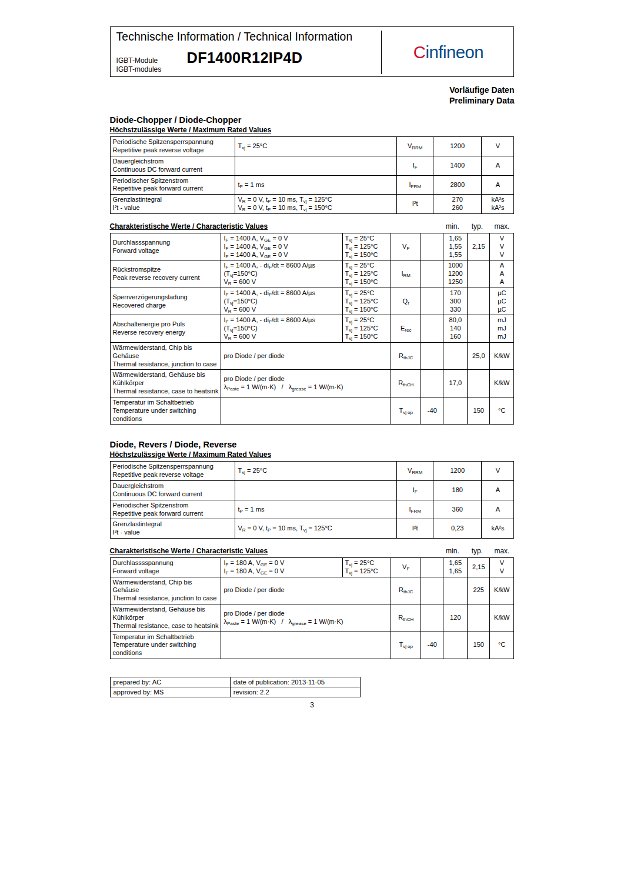Technische Information / Technical Information
IGBT-Module
IGBT-modules
DF1400R12IP4D
Cinfineon
Vorläufige Daten
Preliminary Data
Diode-Chopper / Diode-Chopper
Höchstzulässige Werte / Maximum Rated Values
| Periodische Spitzensperrspannung Repetitive peak reverse voltage | T vj = 25°C | V RRM | 1200 | V |
| Dauergleichstrom Continuous DC forward current | | I F | 1400 | A |
| Periodischer Spitzenstrom Repetitive peak forward current | t P = 1 ms | I FRM | 2800 | A |
| Grenzlastintegral I²t - value | V R = 0 V, t P = 10 ms, T vj = 125°C V R = 0 V, t P = 10 ms, T vj = 150°C | I²t | 270 260 | kA²s kA²s |
Charakteristische Werte / Characteristic Values min. typ. max.
| Durchlassspannung Forward voltage | I F = 1400 A, V GE = 0 V I F = 1400 A, V GE = 0 V I F = 1400 A, V GE = 0 V | T vj = 25°C T vj = 125°C T vj = 150°C | V F | | 1,65 1,55 1,55 | 2,15 | V V V |
| Rückstromspitze Peak reverse recovery current | I F = 1400 A, - di F /dt = 8600 A/µs (T vj =150°C) V R = 600 V | T vj = 25°C T vj = 125°C T vj = 150°C | I RM | | 1000 1200 1250 | | A A A |
| Sperrverzögerungsladung Recovered charge | I F = 1400 A, - di F /dt = 8600 A/µs (T vj =150°C) V R = 600 V | T vj = 25°C T vj = 125°C T vj = 150°C | Q r | | 170 300 330 | | µC µC µC |
| Abschaltenergie pro Puls Reverse recovery energy | I F = 1400 A, - di F /dt = 8600 A/µs (T vj =150°C) V R = 600 V | T vj = 25°C T vj = 125°C T vj = 150°C | E rec | | 80,0 140 160 | | mJ mJ mJ |
| Wärmewiderstand, Chip bis Gehäuse Thermal resistance, junction to case | pro Diode / per diode | R thJC | | | 25,0 | K/kW |
| Wärmewiderstand, Gehäuse bis Kühlkörper Thermal resistance, case to heatsink | pro Diode / per diode λ Paste = 1 W/(m·K) / λ grease = 1 W/(m·K) | R thCH | | 17,0 | | K/kW |
| Temperatur im Schaltbetrieb Temperature under switching conditions | | T vj op | -40 | | 150 | °C |
Diode, Revers / Diode, Reverse
Höchstzulässige Werte / Maximum Rated Values
| Periodische Spitzensperrspannung Repetitive peak reverse voltage | T vj = 25°C | V RRM | 1200 | V |
| Dauergleichstrom Continuous DC forward current | | I F | 180 | A |
| Periodischer Spitzenstrom Repetitive peak forward current | t P = 1 ms | I FRM | 360 | A |
| Grenzlastintegral I²t - value | V R = 0 V, t P = 10 ms, T vj = 125°C | I²t | 0,23 | kA²s |
Charakteristische Werte / Characteristic Values min. typ. max.
| Durchlasssspannung Forward voltage | I F = 180 A, V GE = 0 V I F = 180 A, V GE = 0 V | T vj = 25°C T vj = 125°C | V F | | 1,65 1,65 | 2,15 | V V |
| Wärmewiderstand, Chip bis Gehäuse Thermal resistance, junction to case | pro Diode / per diode | R thJC | | | 225 | K/kW |
| Wärmewiderstand, Gehäuse bis Kühlkörper Thermal resistance, case to heatsink | pro Diode / per diode λ Paste = 1 W/(m·K) / λ grease = 1 W/(m·K) | R thCH | | 120 | | K/kW |
| Temperatur im Schaltbetrieb Temperature under switching conditions | | T vj op | -40 | | 150 | °C |
| prepared by: AC | date of publication: 2013-11-05 |
| approved by: MS | revision: 2.2 |
3